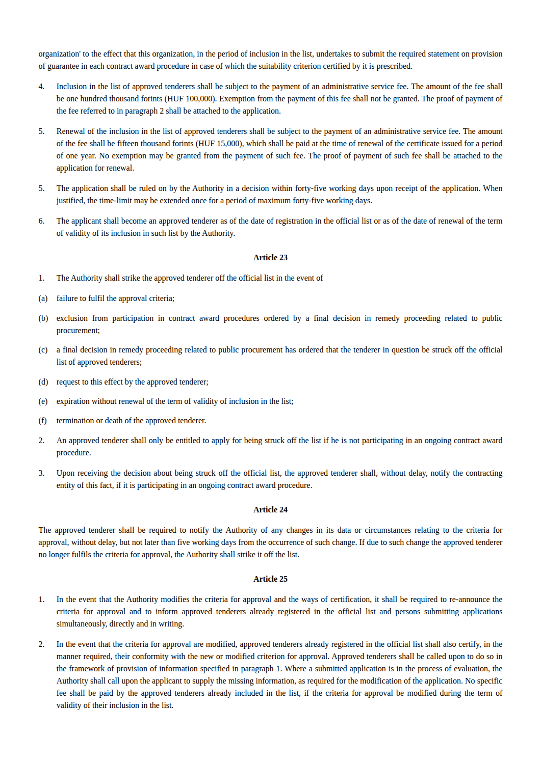organization' to the effect that this organization, in the period of inclusion in the list, undertakes to submit the required statement on provision of guarantee in each contract award procedure in case of which the suitability criterion certified by it is prescribed.
4.
Inclusion in the list of approved tenderers shall be subject to the payment of an administrative service fee. The amount of the fee shall be one hundred thousand forints (HUF 100,000). Exemption from the payment of this fee shall not be granted. The proof of payment of the fee referred to in paragraph 2 shall be attached to the application.
5.
Renewal of the inclusion in the list of approved tenderers shall be subject to the payment of an administrative service fee. The amount of the fee shall be fifteen thousand forints (HUF 15,000), which shall be paid at the time of renewal of the certificate issued for a period of one year. No exemption may be granted from the payment of such fee. The proof of payment of such fee shall be attached to the application for renewal.
5.
The application shall be ruled on by the Authority in a decision within forty-five working days upon receipt of the application. When justified, the time-limit may be extended once for a period of maximum forty-five working days.
6.
The applicant shall become an approved tenderer as of the date of registration in the official list or as of the date of renewal of the term of validity of its inclusion in such list by the Authority.
Article 23
1.
The Authority shall strike the approved tenderer off the official list in the event of
(a)
failure to fulfil the approval criteria;
(b)
exclusion from participation in contract award procedures ordered by a final decision in remedy proceeding related to public procurement;
(c)
a final decision in remedy proceeding related to public procurement has ordered that the tenderer in question be struck off the official list of approved tenderers;
(d)
request to this effect by the approved tenderer;
(e)
expiration without renewal of the term of validity of inclusion in the list;
(f)
termination or death of the approved tenderer.
2.
An approved tenderer shall only be entitled to apply for being struck off the list if he is not participating in an ongoing contract award procedure.
3.
Upon receiving the decision about being struck off the official list, the approved tenderer shall, without delay, notify the contracting entity of this fact, if it is participating in an ongoing contract award procedure.
Article 24
The approved tenderer shall be required to notify the Authority of any changes in its data or circumstances relating to the criteria for approval, without delay, but not later than five working days from the occurrence of such change. If due to such change the approved tenderer no longer fulfils the criteria for approval, the Authority shall strike it off the list.
Article 25
1.
In the event that the Authority modifies the criteria for approval and the ways of certification, it shall be required to re-announce the criteria for approval and to inform approved tenderers already registered in the official list and persons submitting applications simultaneously, directly and in writing.
2.
In the event that the criteria for approval are modified, approved tenderers already registered in the official list shall also certify, in the manner required, their conformity with the new or modified criterion for approval. Approved tenderers shall be called upon to do so in the framework of provision of information specified in paragraph 1. Where a submitted application is in the process of evaluation, the Authority shall call upon the applicant to supply the missing information, as required for the modification of the application. No specific fee shall be paid by the approved tenderers already included in the list, if the criteria for approval be modified during the term of validity of their inclusion in the list.